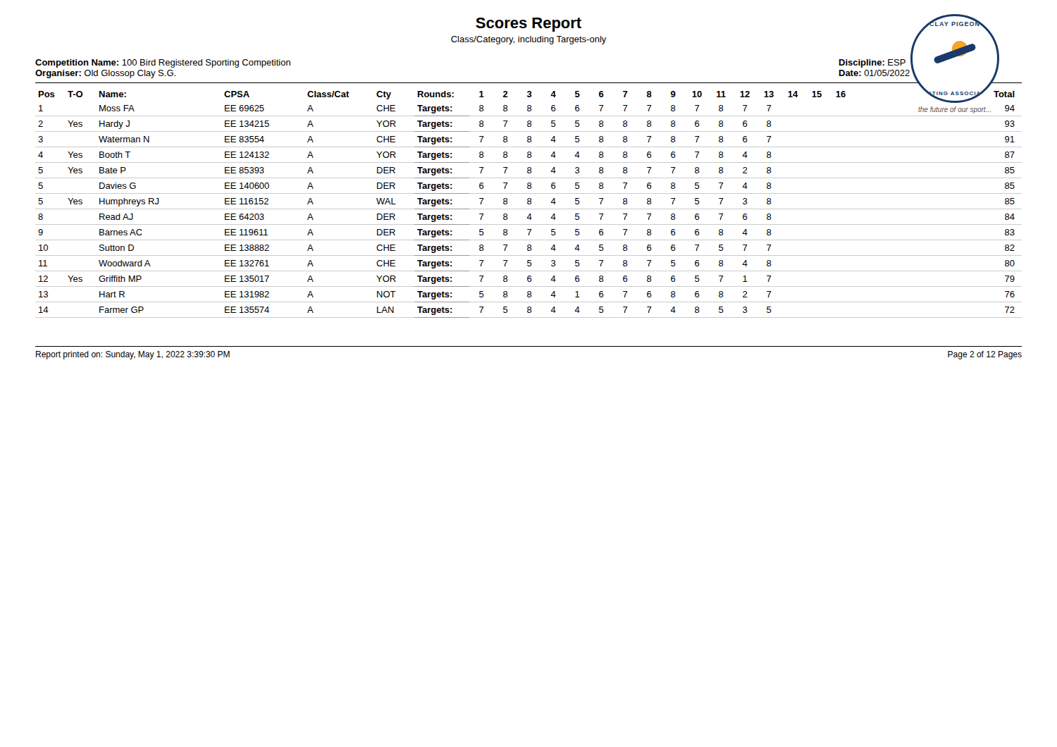CLAY PIGEON
SHOOTING ASSOCIATION
the future of our sport...
Scores Report
Class/Category, including Targets-only
Competition Name: 100 Bird Registered Sporting Competition
Organiser: Old Glossop Clay S.G.
Discipline: ESP
Date: 01/05/2022
| Pos | T-O | Name: | CPSA | Class/Cat | Cty | Rounds: | 1 | 2 | 3 | 4 | 5 | 6 | 7 | 8 | 9 | 10 | 11 | 12 | 13 | 14 | 15 | 16 | Total |
| --- | --- | --- | --- | --- | --- | --- | --- | --- | --- | --- | --- | --- | --- | --- | --- | --- | --- | --- | --- | --- | --- | --- | --- |
| 1 | | Moss FA | EE 69625 | A | CHE | Targets: | 8 | 8 | 8 | 6 | 6 | 7 | 7 | 7 | 8 | 7 | 8 | 7 | 7 | | | | 94 |
| 2 | Yes | Hardy J | EE 134215 | A | YOR | Targets: | 8 | 7 | 8 | 5 | 5 | 8 | 8 | 8 | 8 | 6 | 8 | 6 | 8 | | | | 93 |
| 3 | | Waterman N | EE 83554 | A | CHE | Targets: | 7 | 8 | 8 | 4 | 5 | 8 | 8 | 7 | 8 | 7 | 8 | 6 | 7 | | | | 91 |
| 4 | Yes | Booth T | EE 124132 | A | YOR | Targets: | 8 | 8 | 8 | 4 | 4 | 8 | 8 | 6 | 6 | 7 | 8 | 4 | 8 | | | | 87 |
| 5 | Yes | Bate P | EE 85393 | A | DER | Targets: | 7 | 7 | 8 | 4 | 3 | 8 | 8 | 7 | 7 | 8 | 8 | 2 | 8 | | | | 85 |
| 5 | | Davies G | EE 140600 | A | DER | Targets: | 6 | 7 | 8 | 6 | 5 | 8 | 7 | 6 | 8 | 5 | 7 | 4 | 8 | | | | 85 |
| 5 | Yes | Humphreys RJ | EE 116152 | A | WAL | Targets: | 7 | 8 | 8 | 4 | 5 | 7 | 8 | 8 | 7 | 5 | 7 | 3 | 8 | | | | 85 |
| 8 | | Read AJ | EE 64203 | A | DER | Targets: | 7 | 8 | 4 | 4 | 5 | 7 | 7 | 7 | 8 | 6 | 7 | 6 | 8 | | | | 84 |
| 9 | | Barnes AC | EE 119611 | A | DER | Targets: | 5 | 8 | 7 | 5 | 5 | 6 | 7 | 8 | 6 | 6 | 8 | 4 | 8 | | | | 83 |
| 10 | | Sutton D | EE 138882 | A | CHE | Targets: | 8 | 7 | 8 | 4 | 4 | 5 | 8 | 6 | 6 | 7 | 5 | 7 | 7 | | | | 82 |
| 11 | | Woodward A | EE 132761 | A | CHE | Targets: | 7 | 7 | 5 | 3 | 5 | 7 | 8 | 7 | 5 | 6 | 8 | 4 | 8 | | | | 80 |
| 12 | Yes | Griffith MP | EE 135017 | A | YOR | Targets: | 7 | 8 | 6 | 4 | 6 | 8 | 6 | 8 | 6 | 5 | 7 | 1 | 7 | | | | 79 |
| 13 | | Hart R | EE 131982 | A | NOT | Targets: | 5 | 8 | 8 | 4 | 1 | 6 | 7 | 6 | 8 | 6 | 8 | 2 | 7 | | | | 76 |
| 14 | | Farmer GP | EE 135574 | A | LAN | Targets: | 7 | 5 | 8 | 4 | 4 | 5 | 7 | 7 | 4 | 8 | 5 | 3 | 5 | | | | 72 |
Report printed on: Sunday, May 1, 2022 3:39:30 PM
Page 2 of 12 Pages